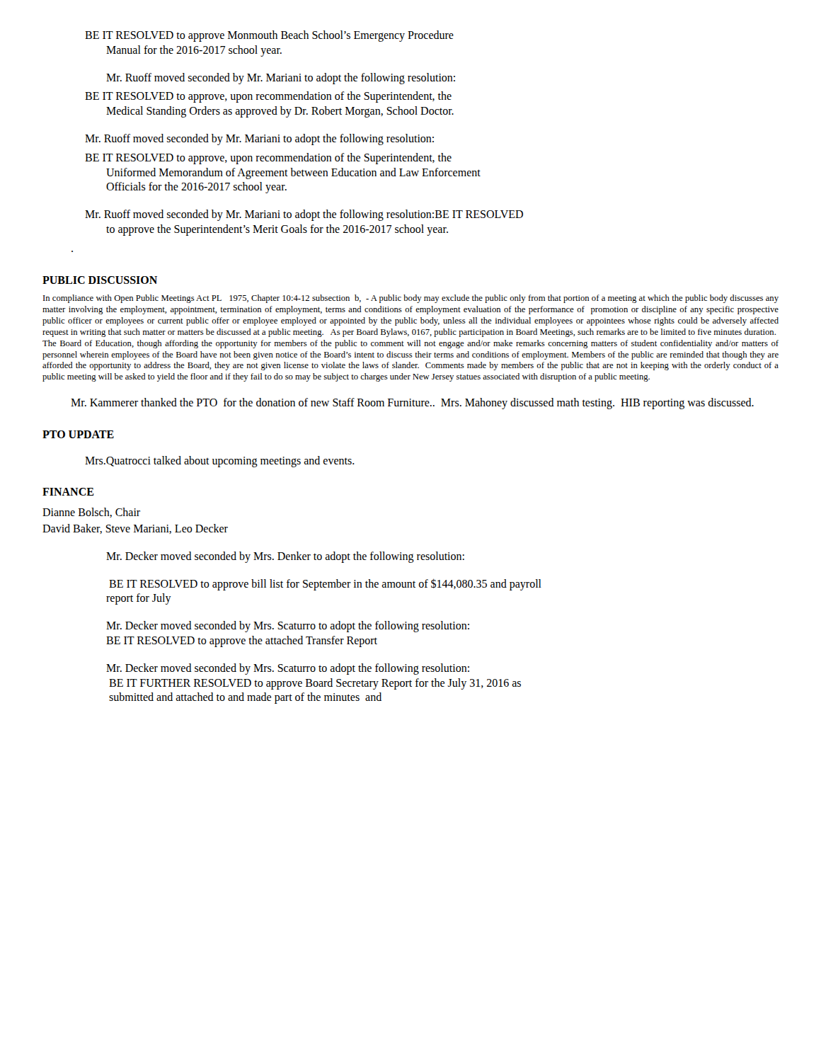BE IT RESOLVED to approve Monmouth Beach School’s Emergency Procedure
Manual for the 2016-2017 school year.
Mr. Ruoff moved seconded by Mr. Mariani to adopt the following resolution:
BE IT RESOLVED to approve, upon recommendation of the Superintendent, the
Medical Standing Orders as approved by Dr. Robert Morgan, School Doctor.
Mr. Ruoff moved seconded by Mr. Mariani to adopt the following resolution:
BE IT RESOLVED to approve, upon recommendation of the Superintendent, the
Uniformed Memorandum of Agreement between Education and Law Enforcement
Officials for the 2016-2017 school year.
Mr. Ruoff moved seconded by Mr. Mariani to adopt the following resolution:BE IT RESOLVED
to approve the Superintendent’s Merit Goals for the 2016-2017 school year.
.
PUBLIC DISCUSSION
In compliance with Open Public Meetings Act PL 1975, Chapter 10:4-12 subsection b, - A public body may exclude the public only from that portion of a meeting at which the public body discusses any matter involving the employment, appointment, termination of employment, terms and conditions of employment evaluation of the performance of promotion or discipline of any specific prospective public officer or employees or current public offer or employee employed or appointed by the public body, unless all the individual employees or appointees whose rights could be adversely affected request in writing that such matter or matters be discussed at a public meeting. As per Board Bylaws, 0167, public participation in Board Meetings, such remarks are to be limited to five minutes duration. The Board of Education, though affording the opportunity for members of the public to comment will not engage and/or make remarks concerning matters of student confidentiality and/or matters of personnel wherein employees of the Board have not been given notice of the Board’s intent to discuss their terms and conditions of employment. Members of the public are reminded that though they are afforded the opportunity to address the Board, they are not given license to violate the laws of slander. Comments made by members of the public that are not in keeping with the orderly conduct of a public meeting will be asked to yield the floor and if they fail to do so may be subject to charges under New Jersey statues associated with disruption of a public meeting.
Mr. Kammerer thanked the PTO for the donation of new Staff Room Furniture.. Mrs. Mahoney discussed math testing. HIB reporting was discussed.
PTO UPDATE
Mrs.Quatrocci talked about upcoming meetings and events.
FINANCE
Dianne Bolsch, Chair
David Baker, Steve Mariani, Leo Decker
Mr. Decker moved seconded by Mrs. Denker to adopt the following resolution:
BE IT RESOLVED to approve bill list for September in the amount of $144,080.35 and payroll
report for July
Mr. Decker moved seconded by Mrs. Scaturro to adopt the following resolution:
BE IT RESOLVED to approve the attached Transfer Report
Mr. Decker moved seconded by Mrs. Scaturro to adopt the following resolution:
BE IT FURTHER RESOLVED to approve Board Secretary Report for the July 31, 2016 as
submitted and attached to and made part of the minutes and